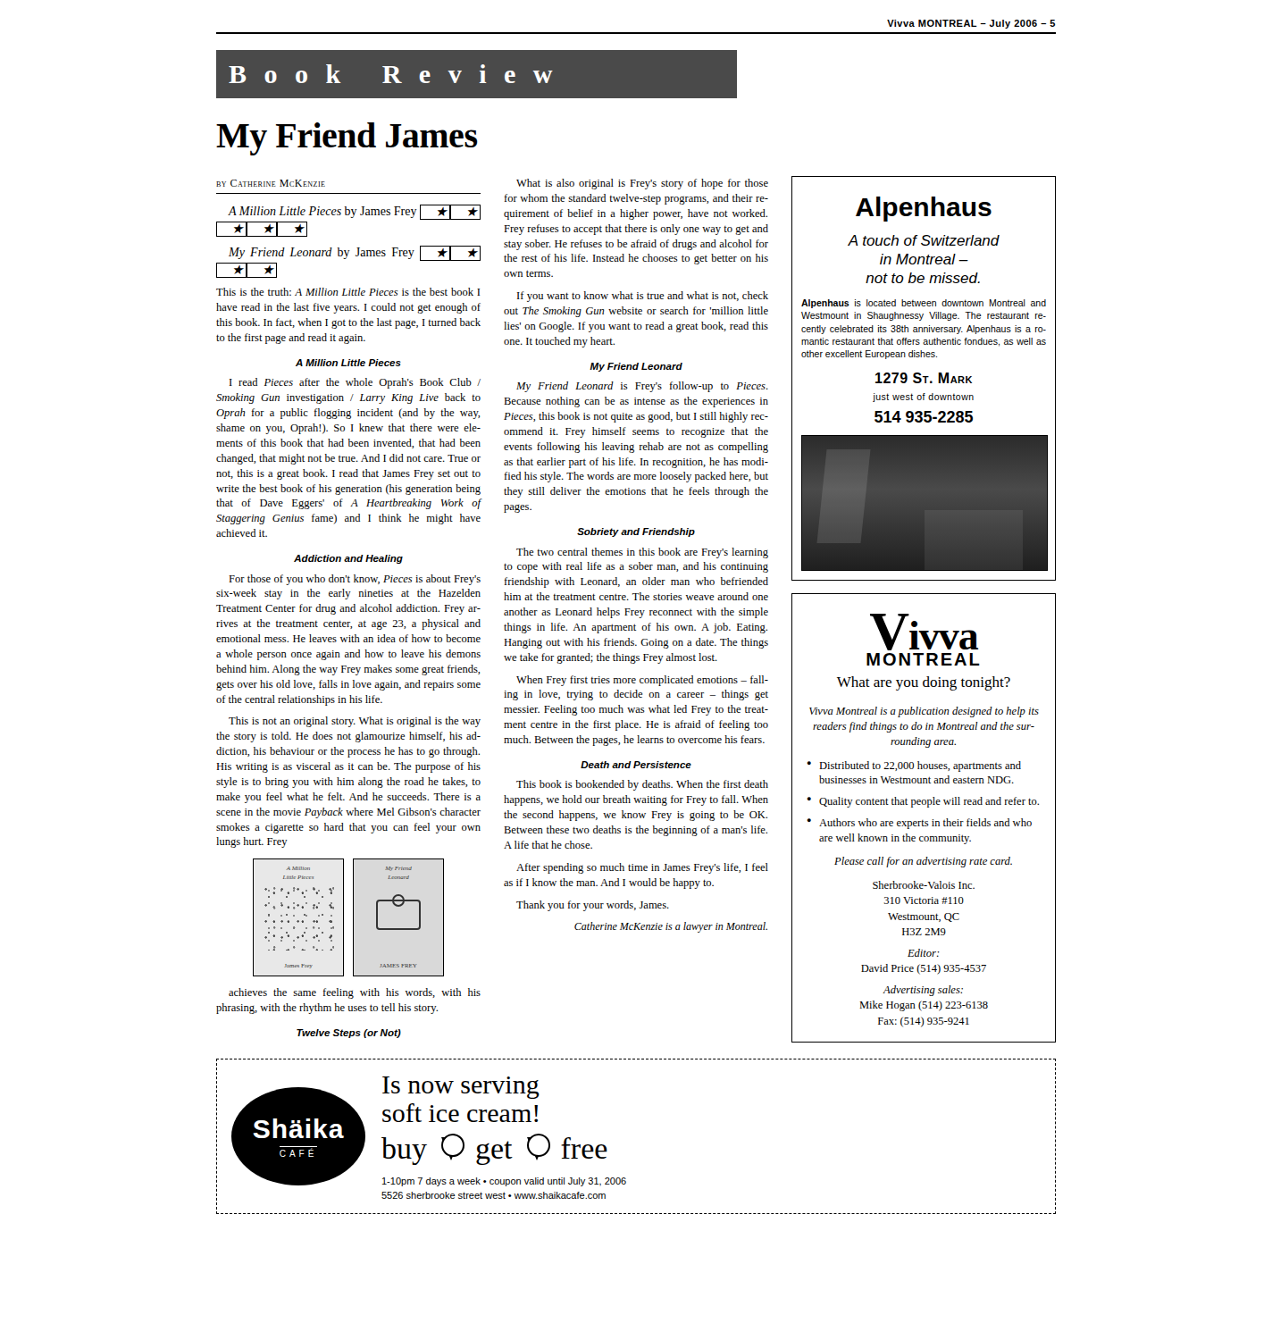Vivva MONTREAL – July 2006 – 5
B o o k R e v i e w
My Friend James
by Catherine McKenzie
A Million Little Pieces by James Frey ★★★★★
My Friend Leonard by James Frey ★★★★
This is the truth: A Million Little Pieces is the best book I have read in the last five years. I could not get enough of this book. In fact, when I got to the last page, I turned back to the first page and read it again.
A Million Little Pieces
I read Pieces after the whole Oprah's Book Club / Smoking Gun investigation / Larry King Live back to Oprah for a public flogging incident (and by the way, shame on you, Oprah!). So I knew that there were elements of this book that had been invented, that had been changed, that might not be true. And I did not care. True or not, this is a great book. I read that James Frey set out to write the best book of his generation (his generation being that of Dave Eggers' of A Heartbreaking Work of Staggering Genius fame) and I think he might have achieved it.
Addiction and Healing
For those of you who don't know, Pieces is about Frey's six-week stay in the early nineties at the Hazelden Treatment Center for drug and alcohol addiction. Frey arrives at the treatment center, at age 23, a physical and emotional mess. He leaves with an idea of how to become a whole person once again and how to leave his demons behind him. Along the way Frey makes some great friends, gets over his old love, falls in love again, and repairs some of the central relationships in his life.
This is not an original story. What is original is the way the story is told. He does not glamourize himself, his addiction, his behaviour or the process he has to go through. His writing is as visceral as it can be. The purpose of his style is to bring you with him along the road he takes, to make you feel what he felt. And he succeeds. There is a scene in the movie Payback where Mel Gibson's character smokes a cigarette so hard that you can feel your own lungs hurt. Frey
A Million
Little Pieces
James Frey
My Friend
Leonard
JAMES FREY
achieves the same feeling with his words, with his phrasing, with the rhythm he uses to tell his story.
Twelve Steps (or Not)
What is also original is Frey's story of hope for those for whom the standard twelve-step programs, and their requirement of belief in a higher power, have not worked. Frey refuses to accept that there is only one way to get and stay sober. He refuses to be afraid of drugs and alcohol for the rest of his life. Instead he chooses to get better on his own terms.
If you want to know what is true and what is not, check out The Smoking Gun website or search for 'million little lies' on Google. If you want to read a great book, read this one. It touched my heart.
My Friend Leonard
My Friend Leonard is Frey's follow-up to Pieces. Because nothing can be as intense as the experiences in Pieces, this book is not quite as good, but I still highly recommend it. Frey himself seems to recognize that the events following his leaving rehab are not as compelling as that earlier part of his life. In recognition, he has modified his style. The words are more loosely packed here, but they still deliver the emotions that he feels through the pages.
Sobriety and Friendship
The two central themes in this book are Frey's learning to cope with real life as a sober man, and his continuing friendship with Leonard, an older man who befriended him at the treatment centre. The stories weave around one another as Leonard helps Frey reconnect with the simple things in life. An apartment of his own. A job. Eating. Hanging out with his friends. Going on a date. The things we take for granted; the things Frey almost lost.
When Frey first tries more complicated emotions – falling in love, trying to decide on a career – things get messier. Feeling too much was what led Frey to the treatment centre in the first place. He is afraid of feeling too much. Between the pages, he learns to overcome his fears.
Death and Persistence
This book is bookended by deaths. When the first death happens, we hold our breath waiting for Frey to fall. When the second happens, we know Frey is going to be OK. Between these two deaths is the beginning of a man's life. A life that he chose.
After spending so much time in James Frey's life, I feel as if I know the man. And I would be happy to.
Thank you for your words, James.
Catherine McKenzie is a lawyer in Montreal.
Alpenhaus
A touch of Switzerland
in Montreal –
not to be missed.
Alpenhaus is located between downtown Montreal and Westmount in Shaughnessy Village. The restaurant recently celebrated its 38th anniversary. Alpenhaus is a romantic restaurant that offers authentic fondues, as well as other excellent European dishes.
1279 St. Mark just west of downtown
514 935-2285
VivvaMONTREAL
What are you doing tonight?
Vivva Montreal is a publication designed to help its readers find things to do in Montreal and the surrounding area.
Distributed to 22,000 houses, apartments and businesses in Westmount and eastern NDG.
Quality content that people will read and refer to.
Authors who are experts in their fields and who are well known in the community.
Please call for an advertising rate card.
Sherbrooke-Valois Inc.
310 Victoria #110
Westmount, QC
H3Z 2M9 Editor: David Price (514) 935-4537 Advertising sales: Mike Hogan (514) 223-6138
Fax: (514) 935-9241
Shäika
CAFÉ
Is now serving
soft ice cream!
buy get free
1-10pm 7 days a week • coupon valid until July 31, 2006
5526 sherbrooke street west • www.shaikacafe.com